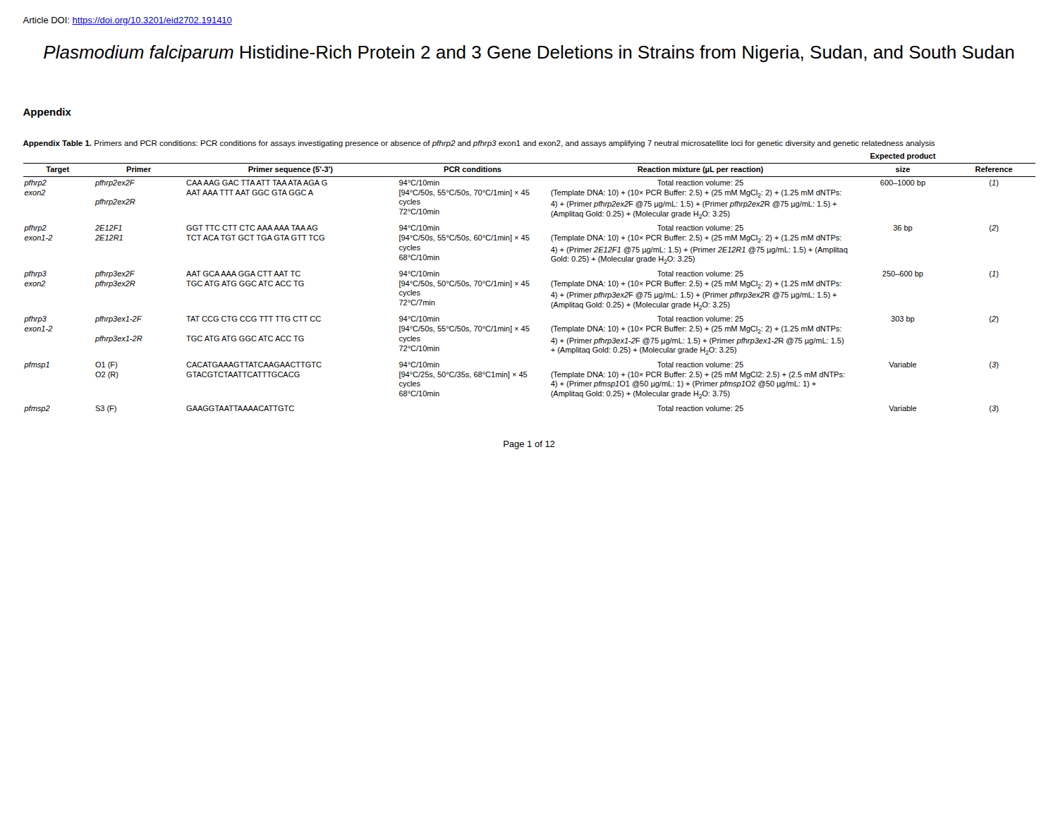Article DOI: https://doi.org/10.3201/eid2702.191410
Plasmodium falciparum Histidine-Rich Protein 2 and 3 Gene Deletions in Strains from Nigeria, Sudan, and South Sudan
Appendix
Appendix Table 1. Primers and PCR conditions: PCR conditions for assays investigating presence or absence of pfhrp2 and pfhrp3 exon1 and exon2, and assays amplifying 7 neutral microsatellite loci for genetic diversity and genetic relatedness analysis
| | Expected product | |
| --- | --- | --- |
| Target | Primer | Primer sequence (5'-3') | PCR conditions | Reaction mixture (µL per reaction) | size | Reference |
| pfhrp2 exon2 | pfhrp2ex2F pfhrp2ex2R | CAA AAG GAC TTA ATT TAA ATA AGA G AAT AAA TTT AAT GGC GTA GGC A | 94°C/10min [94°C/50s, 55°C/50s, 70°C/1min] × 45 cycles 72°C/10min | Total reaction volume: 25 (Template DNA: 10) + (10× PCR Buffer: 2.5) + (25 mM MgCl 2 : 2) + (1.25 mM dNTPs: 4) + (Primer pfhrp2ex2 F @75 µg/mL: 1.5) + (Primer pfhrp2ex2 R @75 µg/mL: 1.5) + (Amplitaq Gold: 0.25) + (Molecular grade H 2 O: 3.25) | 600–1000 bp | ( 1 ) |
| pfhrp2 exon1-2 | 2E12F1 2E12R1 | GGT TTC CTT CTC AAA AAA TAA AG TCT ACA TGT GCT TGA GTA GTT TCG | 94°C/10min [94°C/50s, 55°C/50s, 60°C/1min] × 45 cycles 68°C/10min | Total reaction volume: 25 (Template DNA: 10) + (10× PCR Buffer: 2.5) + (25 mM MgCl 2 : 2) + (1.25 mM dNTPs: 4) + (Primer 2E12F1 @75 µg/mL: 1.5) + (Primer 2E12R1 @75 µg/mL: 1.5) + (Amplitaq Gold: 0.25) + (Molecular grade H 2 O: 3.25) | 36 bp | ( 2 ) |
| pfhrp3 exon2 | pfhrp3ex2F pfhrp3ex2R | AAT GCA AAA GGA CTT AAT TC TGC ATG ATG GGC ATC ACC TG | 94°C/10min [94°C/50s, 50°C/50s, 70°C/1min] × 45 cycles 72°C/7min | Total reaction volume: 25 (Template DNA: 10) + (10× PCR Buffer: 2.5) + (25 mM MgCl 2 : 2) + (1.25 mM dNTPs: 4) + (Primer pfhrp3ex2 F @75 µg/mL: 1.5) + (Primer pfhrp3ex2 R @75 µg/mL: 1.5) + (Amplitaq Gold: 0.25) + (Molecular grade H 2 O: 3.25) | 250–600 bp | ( 1 ) |
| pfhrp3 exon1-2 | pfhrp3ex1-2F pfhrp3ex1-2R | TAT CCG CTG CCG TTT TTG CTT CC TGC ATG ATG GGC ATC ACC TG | 94°C/10min [94°C/50s, 55°C/50s, 70°C/1min] × 45 cycles 72°C/10min | Total reaction volume: 25 (Template DNA: 10) + (10× PCR Buffer: 2.5) + (25 mM MgCl 2 : 2) + (1.25 mM dNTPs: 4) + (Primer pfhrp3ex1-2 F @75 µg/mL: 1.5) + (Primer pfhrp3ex1-2 R @75 µg/mL: 1.5) + (Amplitaq Gold: 0.25) + (Molecular grade H 2 O: 3.25) | 303 bp | ( 2 ) |
| pfmsp1 | O1 (F) O2 (R) | CACATGAAAGTTATCAAGAACTTGTC GTACGTCTAATTCATTTGCACG | 94°C/10min [94°C/25s, 50°C/35s, 68°C1min] × 45 cycles 68°C/10min | Total reaction volume: 25 (Template DNA: 10) + (10× PCR Buffer: 2.5) + (25 mM MgCl2: 2.5) + (2.5 mM dNTPs: 4) + (Primer pfmsp1 O1 @50 µg/mL: 1) + (Primer pfmsp1 O2 @50 µg/mL: 1) + (Amplitaq Gold: 0.25) + (Molecular grade H 2 O: 3.75) | Variable | ( 3 ) |
| pfmsp2 | S3 (F) | GAAGGTAATTAAAACATTGTC | | Total reaction volume: 25 | Variable | ( 3 ) |
Page 1 of 12